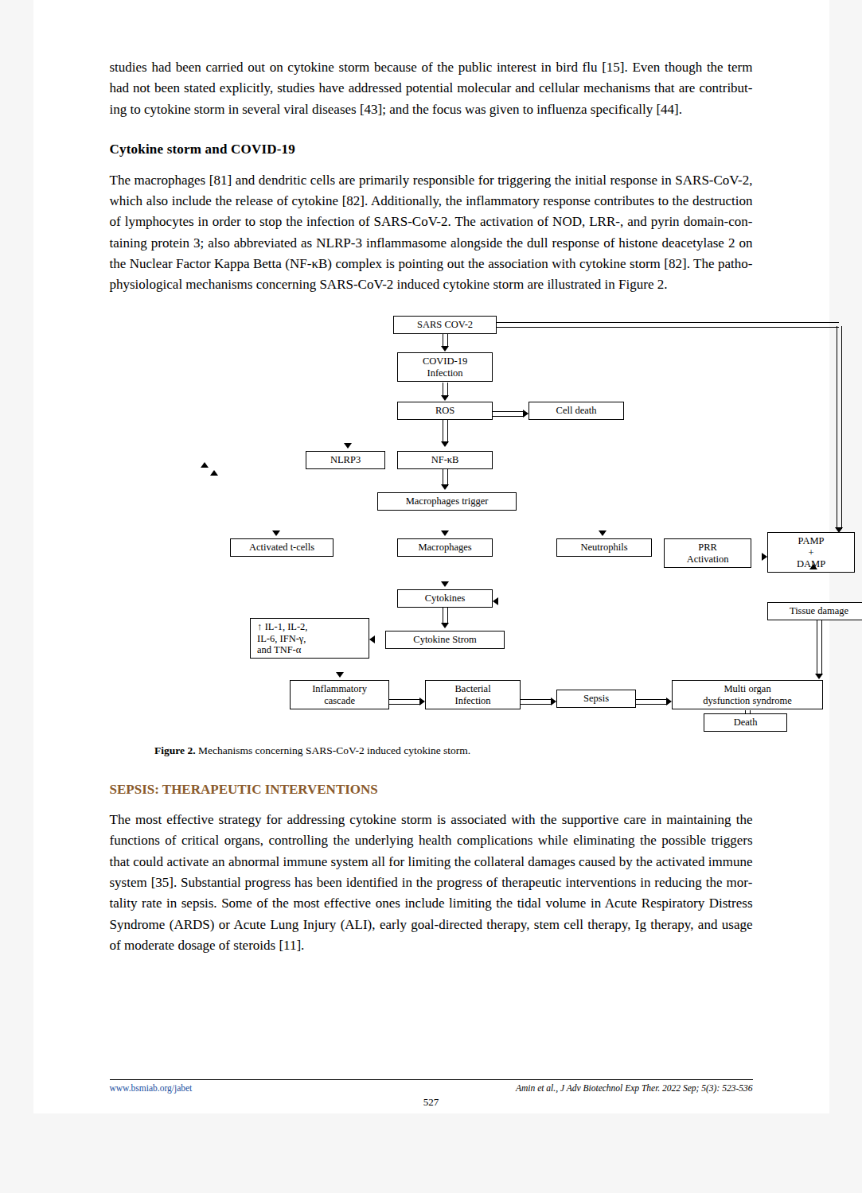studies had been carried out on cytokine storm because of the public interest in bird flu [15]. Even though the term had not been stated explicitly, studies have addressed potential molecular and cellular mechanisms that are contributing to cytokine storm in several viral diseases [43]; and the focus was given to influenza specifically [44].
Cytokine storm and COVID-19
The macrophages [81] and dendritic cells are primarily responsible for triggering the initial response in SARS-CoV-2, which also include the release of cytokine [82]. Additionally, the inflammatory response contributes to the destruction of lymphocytes in order to stop the infection of SARS-CoV-2. The activation of NOD, LRR-, and pyrin domain-containing protein 3; also abbreviated as NLRP-3 inflammasome alongside the dull response of histone deacetylase 2 on the Nuclear Factor Kappa Betta (NF-κB) complex is pointing out the association with cytokine storm [82]. The pathophysiological mechanisms concerning SARS-CoV-2 induced cytokine storm are illustrated in Figure 2.
SARS COV-2
COVID-19
Infection
ROS
Cell death
NLRP3
NF-κB
Macrophages trigger
Activated t-cells
Macrophages
Neutrophils
Cytokines
PRR
Activation
PAMP
+
DAMP
Tissue damage
↑ IL-1, IL-2,
IL-6, IFN-γ,
and TNF-α
Cytokine Strom
Inflammatory
cascade
Bacterial
Infection
Sepsis
Multi organ
dysfunction syndrome
Death
Figure 2. Mechanisms concerning SARS-CoV-2 induced cytokine storm.
Sepsis: Therapeutic Interventions
The most effective strategy for addressing cytokine storm is associated with the supportive care in maintaining the functions of critical organs, controlling the underlying health complications while eliminating the possible triggers that could activate an abnormal immune system all for limiting the collateral damages caused by the activated immune system [35]. Substantial progress has been identified in the progress of therapeutic interventions in reducing the mortality rate in sepsis. Some of the most effective ones include limiting the tidal volume in Acute Respiratory Distress Syndrome (ARDS) or Acute Lung Injury (ALI), early goal-directed therapy, stem cell therapy, Ig therapy, and usage of moderate dosage of steroids [11].
www.bsmiab.org/jabet
Amin et al., J Adv Biotechnol Exp Ther. 2022 Sep; 5(3): 523-536
527